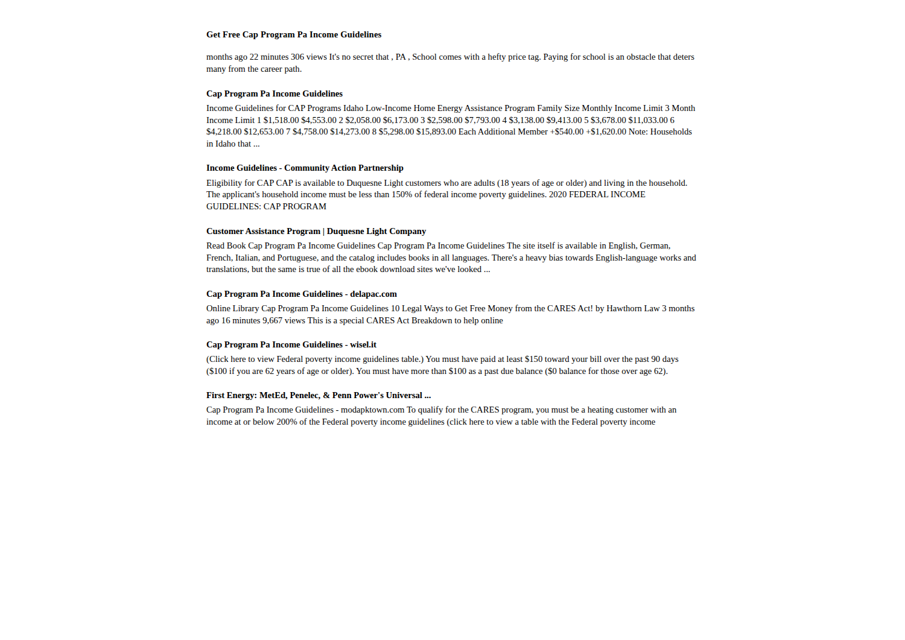Get Free Cap Program Pa Income Guidelines
months ago 22 minutes 306 views It's no secret that , PA , School comes with a hefty price tag. Paying for school is an obstacle that deters many from the career path.
Cap Program Pa Income Guidelines
Income Guidelines for CAP Programs Idaho Low-Income Home Energy Assistance Program Family Size Monthly Income Limit 3 Month Income Limit 1 $1,518.00 $4,553.00 2 $2,058.00 $6,173.00 3 $2,598.00 $7,793.00 4 $3,138.00 $9,413.00 5 $3,678.00 $11,033.00 6 $4,218.00 $12,653.00 7 $4,758.00 $14,273.00 8 $5,298.00 $15,893.00 Each Additional Member +$540.00 +$1,620.00 Note: Households in Idaho that ...
Income Guidelines - Community Action Partnership
Eligibility for CAP CAP is available to Duquesne Light customers who are adults (18 years of age or older) and living in the household. The applicant's household income must be less than 150% of federal income poverty guidelines. 2020 FEDERAL INCOME GUIDELINES: CAP PROGRAM
Customer Assistance Program | Duquesne Light Company
Read Book Cap Program Pa Income Guidelines Cap Program Pa Income Guidelines The site itself is available in English, German, French, Italian, and Portuguese, and the catalog includes books in all languages. There's a heavy bias towards English-language works and translations, but the same is true of all the ebook download sites we've looked ...
Cap Program Pa Income Guidelines - delapac.com
Online Library Cap Program Pa Income Guidelines 10 Legal Ways to Get Free Money from the CARES Act! by Hawthorn Law 3 months ago 16 minutes 9,667 views This is a special CARES Act Breakdown to help online
Cap Program Pa Income Guidelines - wisel.it
(Click here to view Federal poverty income guidelines table.) You must have paid at least $150 toward your bill over the past 90 days ($100 if you are 62 years of age or older). You must have more than $100 as a past due balance ($0 balance for those over age 62).
First Energy: MetEd, Penelec, & Penn Power's Universal ...
Cap Program Pa Income Guidelines - modapktown.com To qualify for the CARES program, you must be a heating customer with an income at or below 200% of the Federal poverty income guidelines (click here to view a table with the Federal poverty income